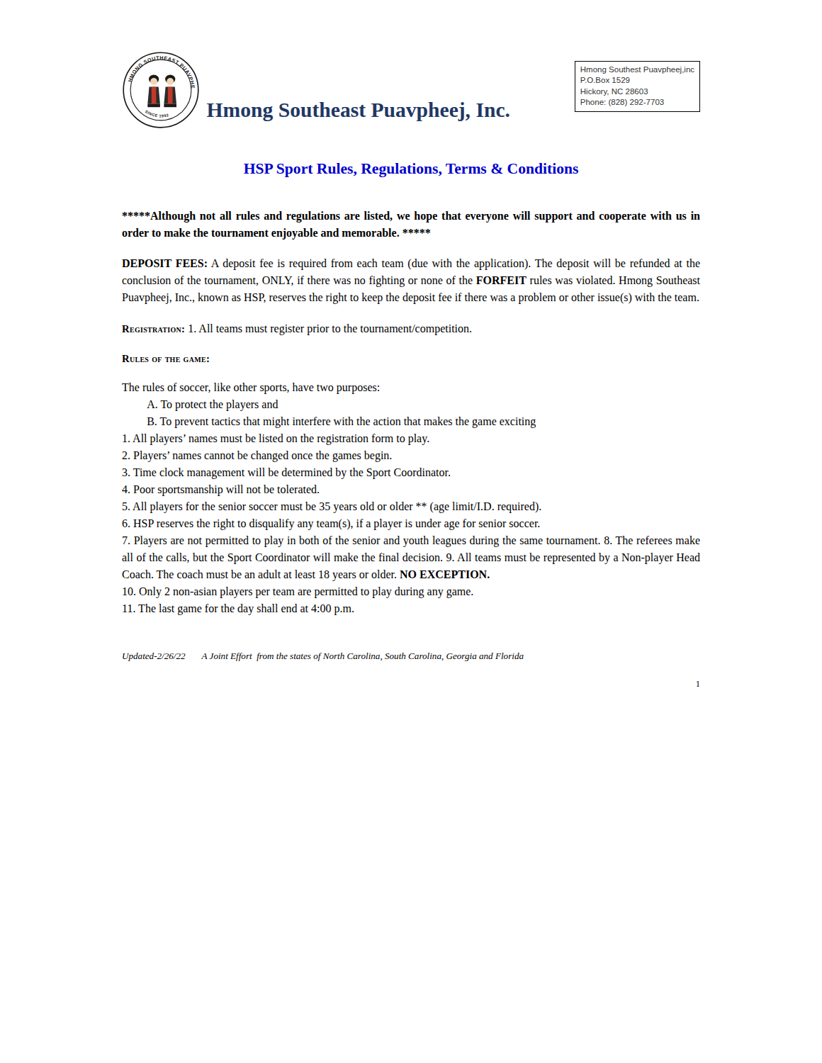HMONG SOUTHEAST PUAVPHEEJ SINCE 1992
Hmong Southeast Puavpheej, Inc.
Hmong Southest Puavpheej,inc
P.O.Box 1529
Hickory, NC 28603
Phone: (828) 292-7703
HSP Sport Rules, Regulations, Terms & Conditions
*****Although not all rules and regulations are listed, we hope that everyone will support and cooperate with us in order to make the tournament enjoyable and memorable. *****
DEPOSIT FEES: A deposit fee is required from each team (due with the application). The deposit will be refunded at the conclusion of the tournament, ONLY, if there was no fighting or none of the FORFEIT rules was violated. Hmong Southeast Puavpheej, Inc., known as HSP, reserves the right to keep the deposit fee if there was a problem or other issue(s) with the team.
Registration: 1. All teams must register prior to the tournament/competition.
Rules of the game:
The rules of soccer, like other sports, have two purposes:
A. To protect the players and
B. To prevent tactics that might interfere with the action that makes the game exciting
1. All players’ names must be listed on the registration form to play.
2. Players’ names cannot be changed once the games begin.
3. Time clock management will be determined by the Sport Coordinator.
4. Poor sportsmanship will not be tolerated.
5. All players for the senior soccer must be 35 years old or older ** (age limit/I.D. required).
6. HSP reserves the right to disqualify any team(s), if a player is under age for senior soccer.
7. Players are not permitted to play in both of the senior and youth leagues during the same tournament. 8. The referees make all of the calls, but the Sport Coordinator will make the final decision. 9. All teams must be represented by a Non-player Head Coach. The coach must be an adult at least 18 years or older. NO EXCEPTION.
10. Only 2 non-asian players per team are permitted to play during any game.
11. The last game for the day shall end at 4:00 p.m.
Updated-2/26/22 A Joint Effort from the states of North Carolina, South Carolina, Georgia and Florida
1